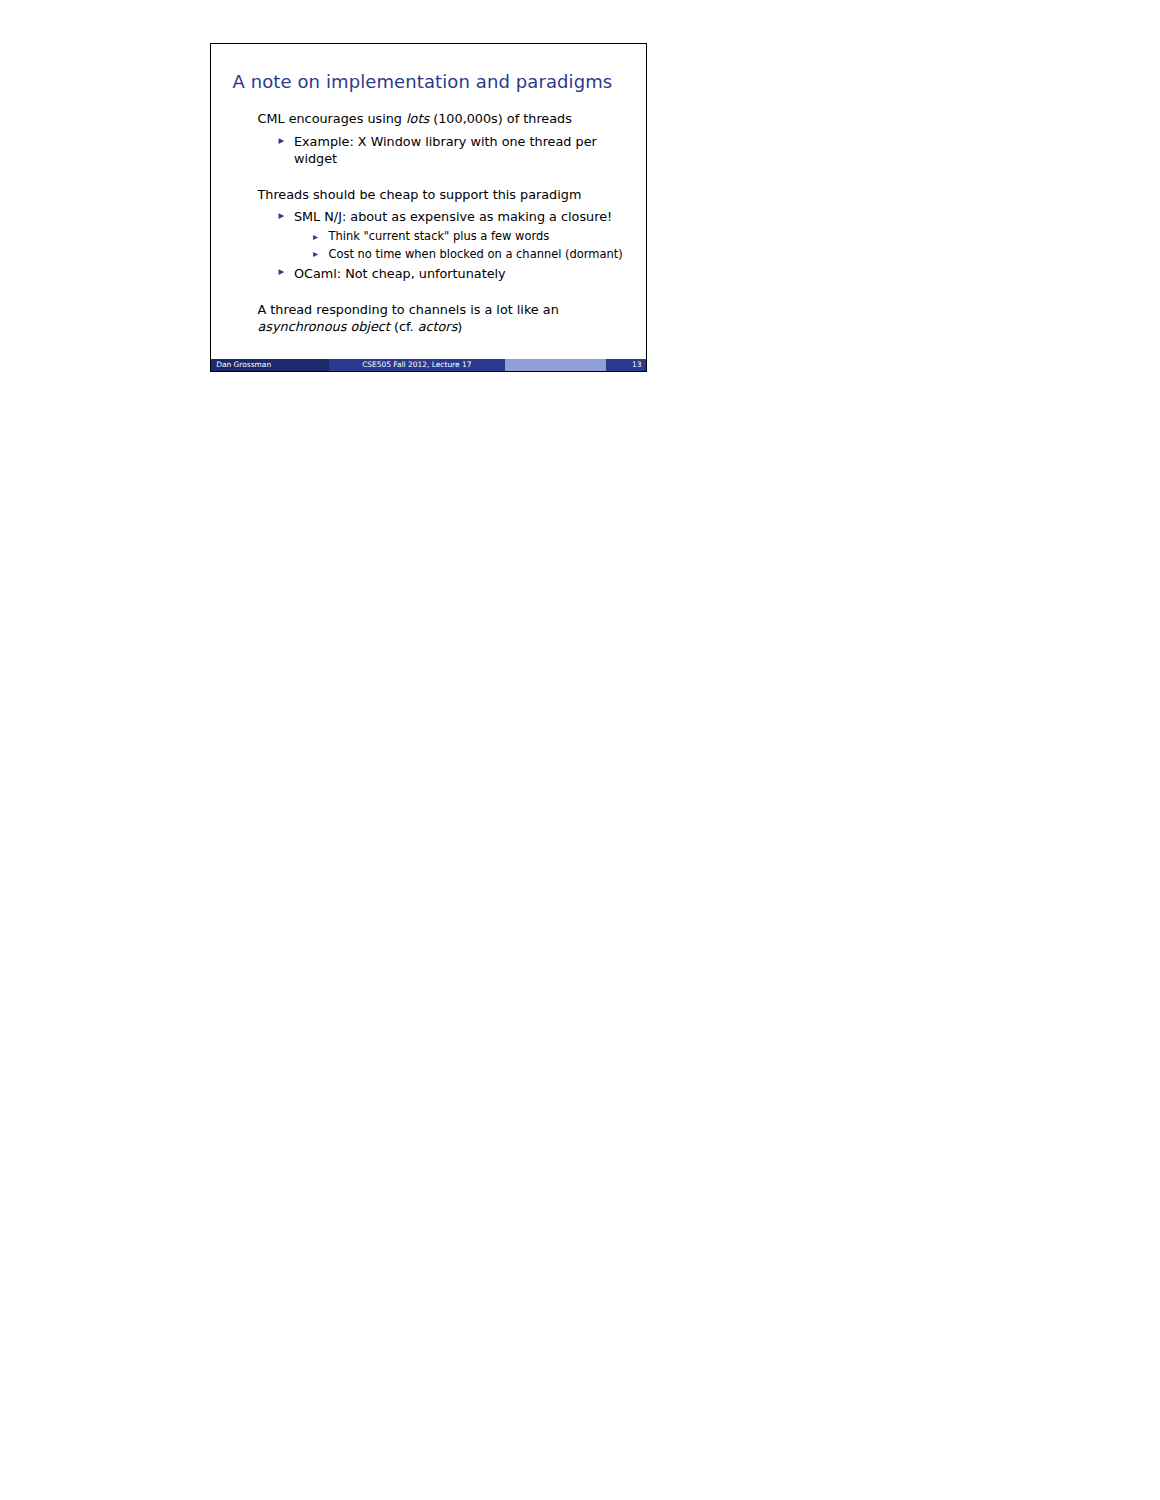A note on implementation and paradigms
CML encourages using lots (100,000s) of threads
Example: X Window library with one thread per widget
Threads should be cheap to support this paradigm
SML N/J: about as expensive as making a closure!
Think "current stack" plus a few words
Cost no time when blocked on a channel (dormant)
OCaml: Not cheap, unfortunately
A thread responding to channels is a lot like an asynchronous object (cf. actors)
Dan Grossman
CSE505 Fall 2012, Lecture 17
13